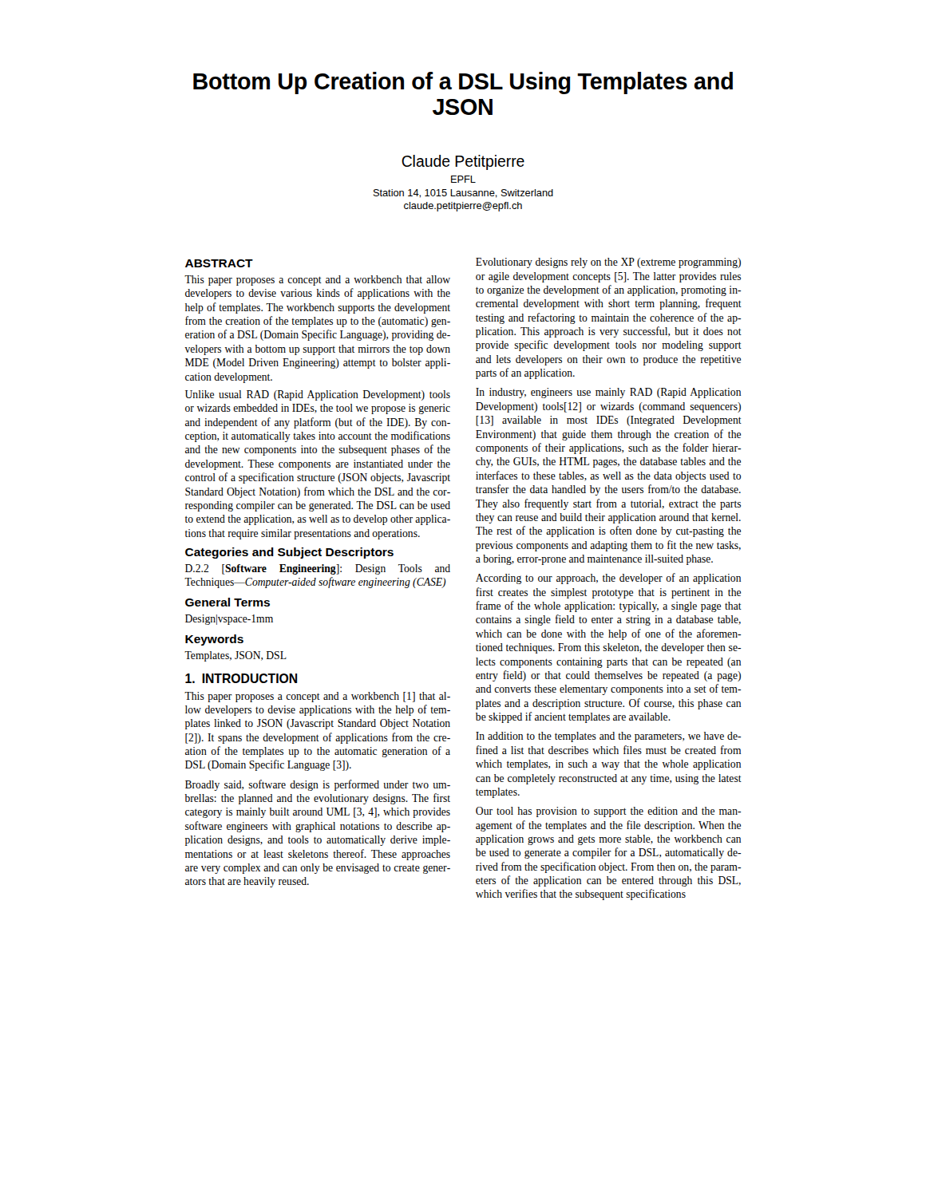Bottom Up Creation of a DSL Using Templates and JSON
Claude Petitpierre
EPFL
Station 14, 1015 Lausanne, Switzerland
claude.petitpierre@epfl.ch
ABSTRACT
This paper proposes a concept and a workbench that allow developers to devise various kinds of applications with the help of templates. The workbench supports the development from the creation of the templates up to the (automatic) generation of a DSL (Domain Specific Language), providing developers with a bottom up support that mirrors the top down MDE (Model Driven Engineering) attempt to bolster application development.
Unlike usual RAD (Rapid Application Development) tools or wizards embedded in IDEs, the tool we propose is generic and independent of any platform (but of the IDE). By conception, it automatically takes into account the modifications and the new components into the subsequent phases of the development. These components are instantiated under the control of a specification structure (JSON objects, Javascript Standard Object Notation) from which the DSL and the corresponding compiler can be generated. The DSL can be used to extend the application, as well as to develop other applications that require similar presentations and operations.
Categories and Subject Descriptors
D.2.2 [Software Engineering]: Design Tools and Techniques—Computer-aided software engineering (CASE)
General Terms
Design|vspace-1mm
Keywords
Templates, JSON, DSL
1. INTRODUCTION
This paper proposes a concept and a workbench [1] that allow developers to devise applications with the help of templates linked to JSON (Javascript Standard Object Notation [2]). It spans the development of applications from the creation of the templates up to the automatic generation of a DSL (Domain Specific Language [3]).
Broadly said, software design is performed under two umbrellas: the planned and the evolutionary designs. The first category is mainly built around UML [3, 4], which provides software engineers with graphical notations to describe application designs, and tools to automatically derive implementations or at least skeletons thereof. These approaches are very complex and can only be envisaged to create generators that are heavily reused.
Evolutionary designs rely on the XP (extreme programming) or agile development concepts [5]. The latter provides rules to organize the development of an application, promoting incremental development with short term planning, frequent testing and refactoring to maintain the coherence of the application. This approach is very successful, but it does not provide specific development tools nor modeling support and lets developers on their own to produce the repetitive parts of an application.
In industry, engineers use mainly RAD (Rapid Application Development) tools[12] or wizards (command sequencers)[13] available in most IDEs (Integrated Development Environment) that guide them through the creation of the components of their applications, such as the folder hierarchy, the GUIs, the HTML pages, the database tables and the interfaces to these tables, as well as the data objects used to transfer the data handled by the users from/to the database. They also frequently start from a tutorial, extract the parts they can reuse and build their application around that kernel. The rest of the application is often done by cut-pasting the previous components and adapting them to fit the new tasks, a boring, error-prone and maintenance ill-suited phase.
According to our approach, the developer of an application first creates the simplest prototype that is pertinent in the frame of the whole application: typically, a single page that contains a single field to enter a string in a database table, which can be done with the help of one of the aforementioned techniques. From this skeleton, the developer then selects components containing parts that can be repeated (an entry field) or that could themselves be repeated (a page) and converts these elementary components into a set of templates and a description structure. Of course, this phase can be skipped if ancient templates are available.
In addition to the templates and the parameters, we have defined a list that describes which files must be created from which templates, in such a way that the whole application can be completely reconstructed at any time, using the latest templates.
Our tool has provision to support the edition and the management of the templates and the file description. When the application grows and gets more stable, the workbench can be used to generate a compiler for a DSL, automatically derived from the specification object. From then on, the parameters of the application can be entered through this DSL, which verifies that the subsequent specifications